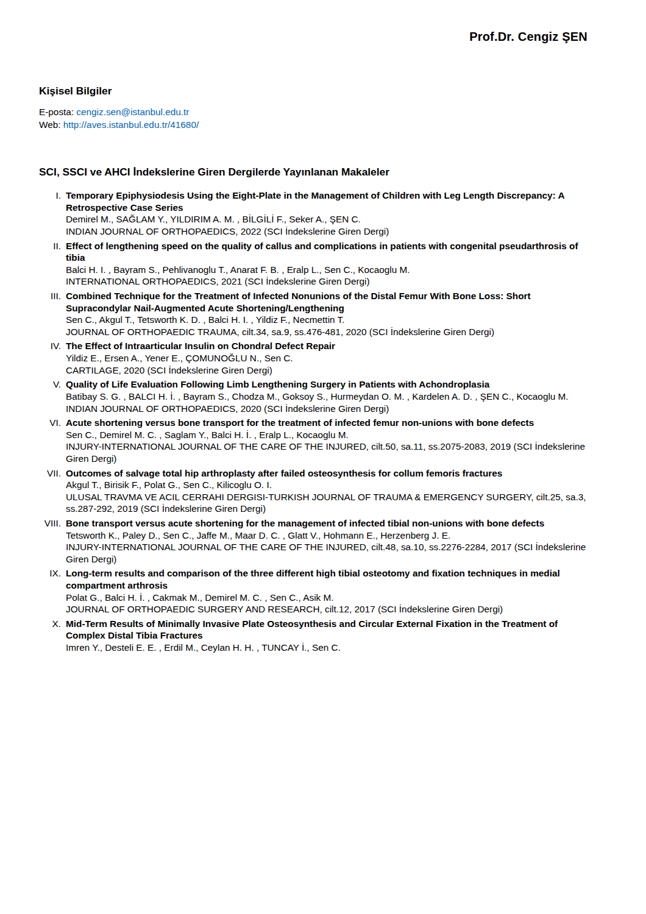Prof.Dr. Cengiz ŞEN
Kişisel Bilgiler
E-posta: cengiz.sen@istanbul.edu.tr
Web: http://aves.istanbul.edu.tr/41680/
SCI, SSCI ve AHCI İndekslerine Giren Dergilerde Yayınlanan Makaleler
Temporary Epiphysiodesis Using the Eight-Plate in the Management of Children with Leg Length Discrepancy: A Retrospective Case Series
Demirel M., SAĞLAM Y., YILDIRIM A. M. , BİLGİLİ F., Seker A., ŞEN C.
INDIAN JOURNAL OF ORTHOPAEDICS, 2022 (SCI İndekslerine Giren Dergi)
Effect of lengthening speed on the quality of callus and complications in patients with congenital pseudarthrosis of tibia
Balci H. I. , Bayram S., Pehlivanoglu T., Anarat F. B. , Eralp L., Sen C., Kocaoglu M.
INTERNATIONAL ORTHOPAEDICS, 2021 (SCI İndekslerine Giren Dergi)
Combined Technique for the Treatment of Infected Nonunions of the Distal Femur With Bone Loss: Short Supracondylar Nail-Augmented Acute Shortening/Lengthening
Sen C., Akgul T., Tetsworth K. D. , Balci H. I. , Yildiz F., Necmettin T.
JOURNAL OF ORTHOPAEDIC TRAUMA, cilt.34, sa.9, ss.476-481, 2020 (SCI İndekslerine Giren Dergi)
The Effect of Intraarticular Insulin on Chondral Defect Repair
Yildiz E., Ersen A., Yener E., ÇOMUNOĞLU N., Sen C.
CARTILAGE, 2020 (SCI İndekslerine Giren Dergi)
Quality of Life Evaluation Following Limb Lengthening Surgery in Patients with Achondroplasia
Batibay S. G. , BALCI H. İ. , Bayram S., Chodza M., Goksoy S., Hurmeydan O. M. , Kardelen A. D. , ŞEN C., Kocaoglu M.
INDIAN JOURNAL OF ORTHOPAEDICS, 2020 (SCI İndekslerine Giren Dergi)
Acute shortening versus bone transport for the treatment of infected femur non-unions with bone defects
Sen C., Demirel M. C. , Saglam Y., Balci H. İ. , Eralp L., Kocaoglu M.
INJURY-INTERNATIONAL JOURNAL OF THE CARE OF THE INJURED, cilt.50, sa.11, ss.2075-2083, 2019 (SCI İndekslerine Giren Dergi)
Outcomes of salvage total hip arthroplasty after failed osteosynthesis for collum femoris fractures
Akgul T., Birisik F., Polat G., Sen C., Kilicoglu O. I.
ULUSAL TRAVMA VE ACIL CERRAHI DERGISI-TURKISH JOURNAL OF TRAUMA & EMERGENCY SURGERY, cilt.25, sa.3, ss.287-292, 2019 (SCI İndekslerine Giren Dergi)
Bone transport versus acute shortening for the management of infected tibial non-unions with bone defects
Tetsworth K., Paley D., Sen C., Jaffe M., Maar D. C. , Glatt V., Hohmann E., Herzenberg J. E.
INJURY-INTERNATIONAL JOURNAL OF THE CARE OF THE INJURED, cilt.48, sa.10, ss.2276-2284, 2017 (SCI İndekslerine Giren Dergi)
Long-term results and comparison of the three different high tibial osteotomy and fixation techniques in medial compartment arthrosis
Polat G., Balci H. İ. , Cakmak M., Demirel M. C. , Sen C., Asik M.
JOURNAL OF ORTHOPAEDIC SURGERY AND RESEARCH, cilt.12, 2017 (SCI İndekslerine Giren Dergi)
Mid-Term Results of Minimally Invasive Plate Osteosynthesis and Circular External Fixation in the Treatment of Complex Distal Tibia Fractures
Imren Y., Desteli E. E. , Erdil M., Ceylan H. H. , TUNCAY İ., Sen C.